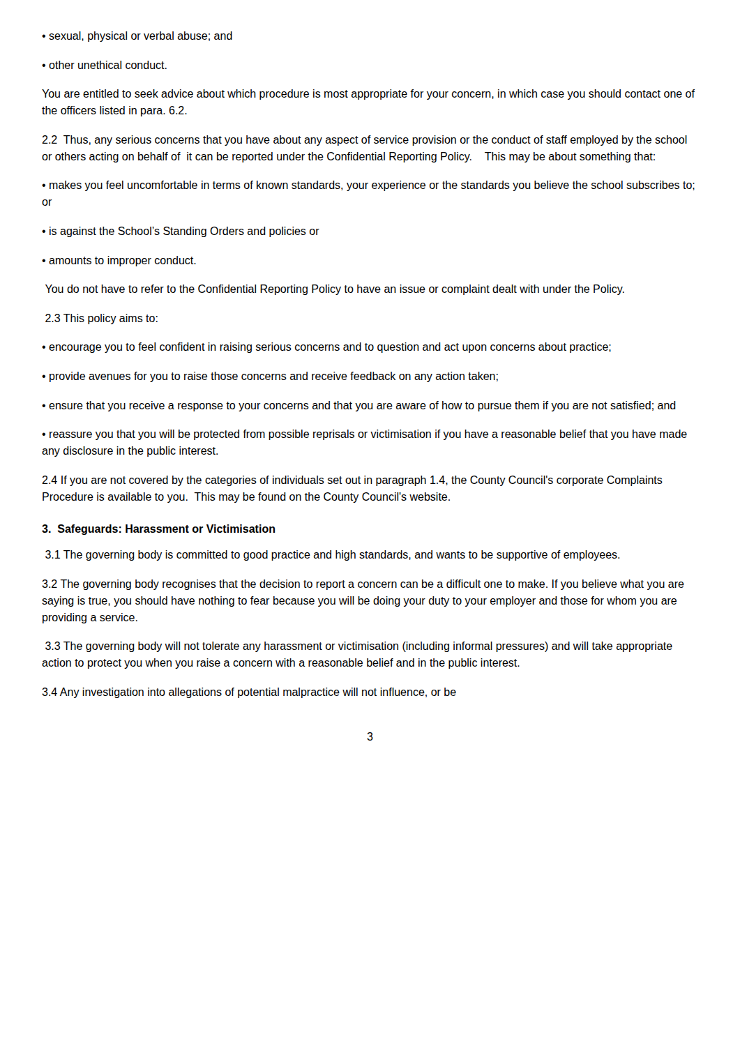sexual, physical or verbal abuse; and
other unethical conduct.
You are entitled to seek advice about which procedure is most appropriate for your concern, in which case you should contact one of the officers listed in para. 6.2.
2.2 Thus, any serious concerns that you have about any aspect of service provision or the conduct of staff employed by the school or others acting on behalf of it can be reported under the Confidential Reporting Policy. This may be about something that:
makes you feel uncomfortable in terms of known standards, your experience or the standards you believe the school subscribes to; or
is against the School’s Standing Orders and policies or
amounts to improper conduct.
You do not have to refer to the Confidential Reporting Policy to have an issue or complaint dealt with under the Policy.
2.3 This policy aims to:
encourage you to feel confident in raising serious concerns and to question and act upon concerns about practice;
provide avenues for you to raise those concerns and receive feedback on any action taken;
ensure that you receive a response to your concerns and that you are aware of how to pursue them if you are not satisfied; and
reassure you that you will be protected from possible reprisals or victimisation if you have a reasonable belief that you have made any disclosure in the public interest.
2.4 If you are not covered by the categories of individuals set out in paragraph 1.4, the County Council's corporate Complaints Procedure is available to you. This may be found on the County Council's website.
3. Safeguards: Harassment or Victimisation
3.1 The governing body is committed to good practice and high standards, and wants to be supportive of employees.
3.2 The governing body recognises that the decision to report a concern can be a difficult one to make. If you believe what you are saying is true, you should have nothing to fear because you will be doing your duty to your employer and those for whom you are providing a service.
3.3 The governing body will not tolerate any harassment or victimisation (including informal pressures) and will take appropriate action to protect you when you raise a concern with a reasonable belief and in the public interest.
3.4 Any investigation into allegations of potential malpractice will not influence, or be
3